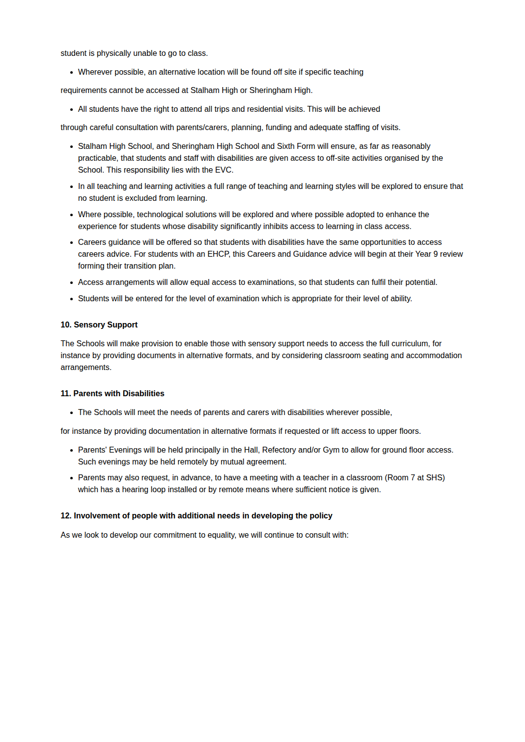student is physically unable to go to class.
Wherever possible, an alternative location will be found off site if specific teaching
requirements cannot be accessed at Stalham High or Sheringham High.
All students have the right to attend all trips and residential visits. This will be achieved
through careful consultation with parents/carers, planning, funding and adequate staffing of visits.
Stalham High School, and Sheringham High School and Sixth Form will ensure, as far as reasonably practicable, that students and staff with disabilities are given access to off-site activities organised by the School. This responsibility lies with the EVC.
In all teaching and learning activities a full range of teaching and learning styles will be explored to ensure that no student is excluded from learning.
Where possible, technological solutions will be explored and where possible adopted to enhance the experience for students whose disability significantly inhibits access to learning in class access.
Careers guidance will be offered so that students with disabilities have the same opportunities to access careers advice. For students with an EHCP, this Careers and Guidance advice will begin at their Year 9 review forming their transition plan.
Access arrangements will allow equal access to examinations, so that students can fulfil their potential.
Students will be entered for the level of examination which is appropriate for their level of ability.
10. Sensory Support
The Schools will make provision to enable those with sensory support needs to access the full curriculum, for instance by providing documents in alternative formats, and by considering classroom seating and accommodation arrangements.
11. Parents with Disabilities
The Schools will meet the needs of parents and carers with disabilities wherever possible,
for instance by providing documentation in alternative formats if requested or lift access to upper floors.
Parents' Evenings will be held principally in the Hall, Refectory and/or Gym to allow for ground floor access. Such evenings may be held remotely by mutual agreement.
Parents may also request, in advance, to have a meeting with a teacher in a classroom (Room 7 at SHS) which has a hearing loop installed or by remote means where sufficient notice is given.
12. Involvement of people with additional needs in developing the policy
As we look to develop our commitment to equality, we will continue to consult with: